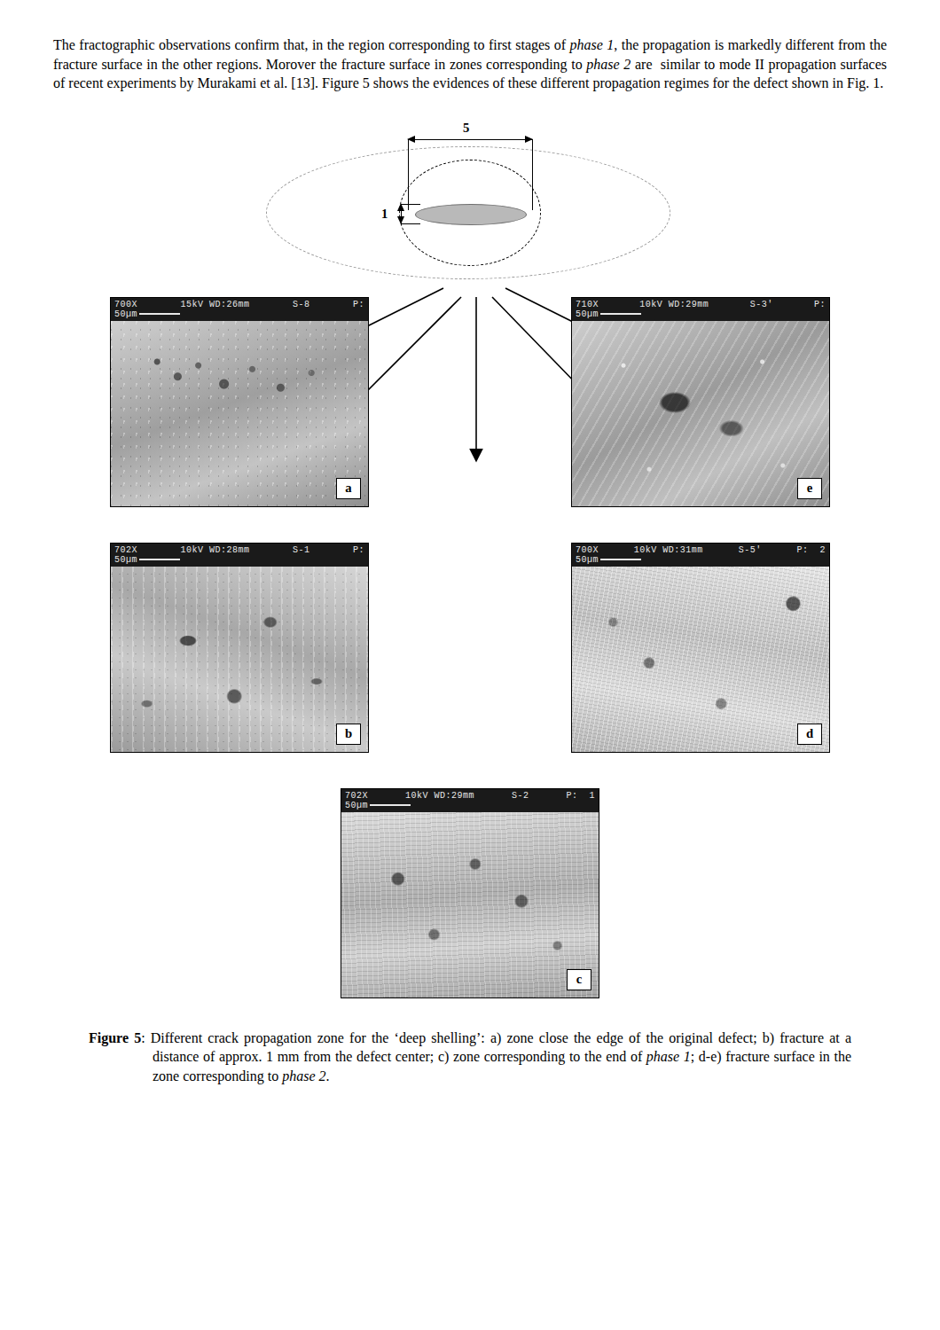The fractographic observations confirm that, in the region corresponding to first stages of phase 1, the propagation is markedly different from the fracture surface in the other regions. Morover the fracture surface in zones corresponding to phase 2 are similar to mode II propagation surfaces of recent experiments by Murakami et al. [13]. Figure 5 shows the evidences of these different propagation regimes for the defect shown in Fig. 1.
5
1
700X 15kV WD:26mm S-8 P:
50µm
a
710X 10kV WD:29mm S-3'P:
50µm
e
702X 10kV WD:28mm S-1 P:
50µm
b
700X 10kV WD:31mm S-5'P: 2
50µm
d
702X 10kV WD:29mm S-2 P: 1
50µm
c
Figure 5: Different crack propagation zone for the ‘deep shelling’: a) zone close the edge of the original defect; b) fracture at a distance of approx. 1 mm from the defect center; c) zone corresponding to the end of phase 1; d-e) fracture surface in the zone corresponding to phase 2.